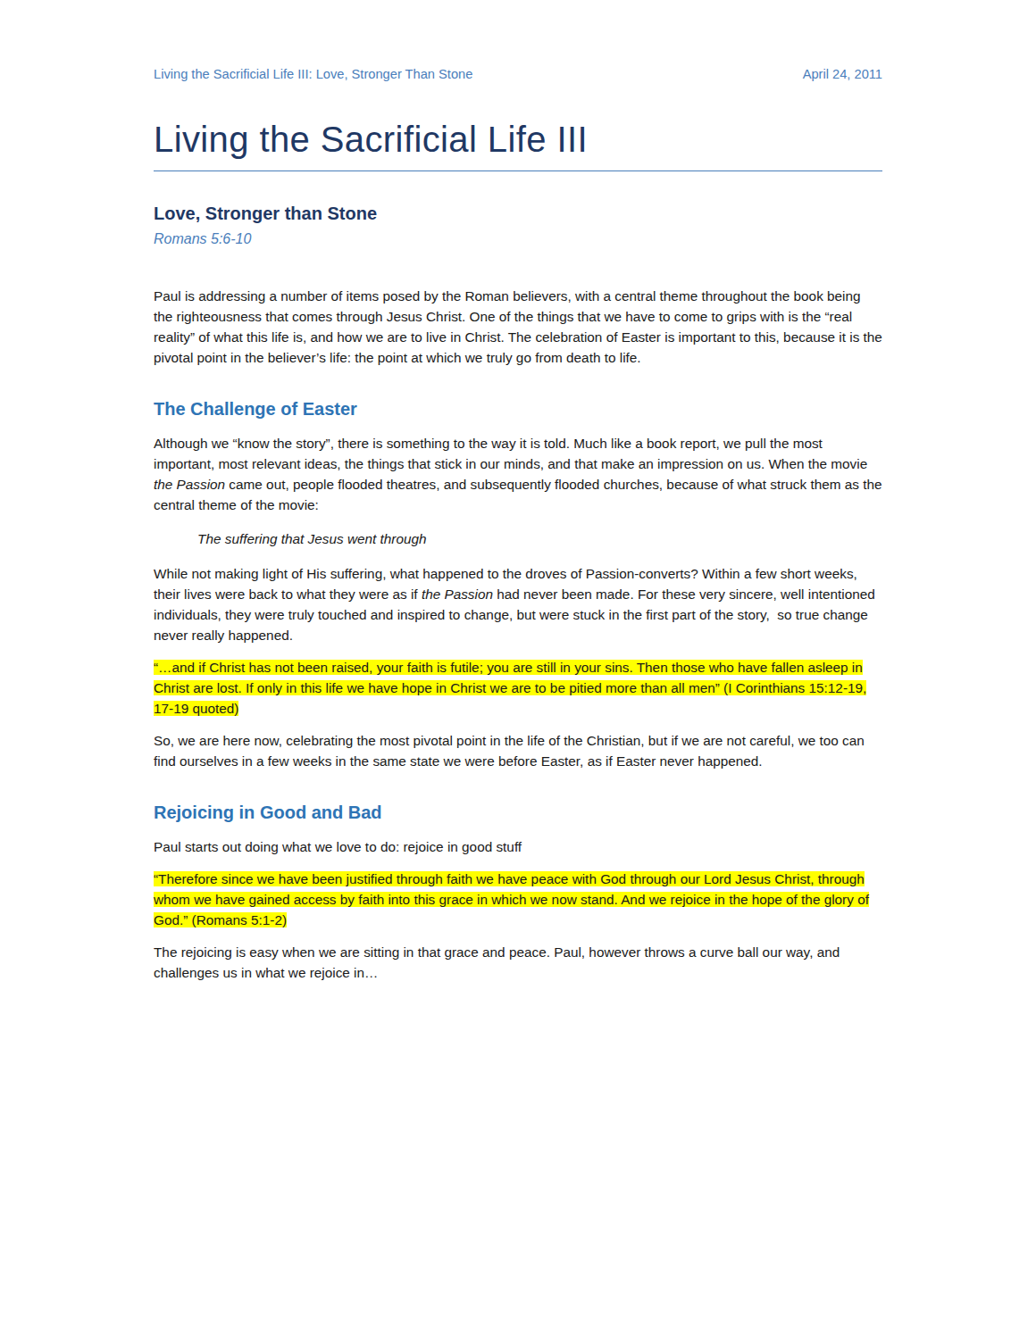Living the Sacrificial Life III: Love, Stronger Than Stone April 24, 2011
Living the Sacrificial Life III
Love, Stronger than Stone
Romans 5:6-10
Paul is addressing a number of items posed by the Roman believers, with a central theme throughout the book being the righteousness that comes through Jesus Christ. One of the things that we have to come to grips with is the “real reality” of what this life is, and how we are to live in Christ. The celebration of Easter is important to this, because it is the pivotal point in the believer’s life: the point at which we truly go from death to life.
The Challenge of Easter
Although we “know the story”, there is something to the way it is told. Much like a book report, we pull the most important, most relevant ideas, the things that stick in our minds, and that make an impression on us. When the movie the Passion came out, people flooded theatres, and subsequently flooded churches, because of what struck them as the central theme of the movie:
The suffering that Jesus went through
While not making light of His suffering, what happened to the droves of Passion-converts? Within a few short weeks, their lives were back to what they were as if the Passion had never been made. For these very sincere, well intentioned individuals, they were truly touched and inspired to change, but were stuck in the first part of the story, so true change never really happened.
“…and if Christ has not been raised, your faith is futile; you are still in your sins. Then those who have fallen asleep in Christ are lost. If only in this life we have hope in Christ we are to be pitied more than all men” (I Corinthians 15:12-19, 17-19 quoted)
So, we are here now, celebrating the most pivotal point in the life of the Christian, but if we are not careful, we too can find ourselves in a few weeks in the same state we were before Easter, as if Easter never happened.
Rejoicing in Good and Bad
Paul starts out doing what we love to do: rejoice in good stuff
“Therefore since we have been justified through faith we have peace with God through our Lord Jesus Christ, through whom we have gained access by faith into this grace in which we now stand. And we rejoice in the hope of the glory of God.” (Romans 5:1-2)
The rejoicing is easy when we are sitting in that grace and peace. Paul, however throws a curve ball our way, and challenges us in what we rejoice in…